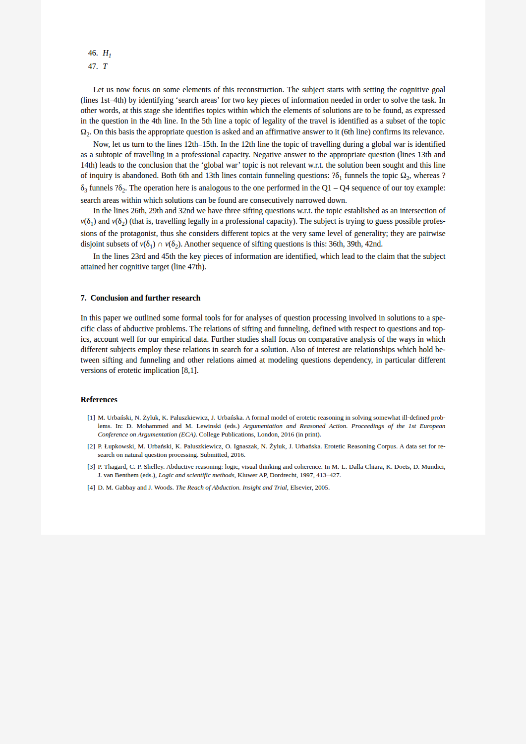46. H1
47. T
Let us now focus on some elements of this reconstruction. The subject starts with setting the cognitive goal (lines 1st–4th) by identifying ‘search areas’ for two key pieces of information needed in order to solve the task. In other words, at this stage she identifies topics within which the elements of solutions are to be found, as expressed in the question in the 4th line. In the 5th line a topic of legality of the travel is identified as a subset of the topic Ω2. On this basis the appropriate question is asked and an affirmative answer to it (6th line) confirms its relevance.
Now, let us turn to the lines 12th–15th. In the 12th line the topic of travelling during a global war is identified as a subtopic of travelling in a professional capacity. Negative answer to the appropriate question (lines 13th and 14th) leads to the conclusion that the ‘global war’ topic is not relevant w.r.t. the solution been sought and this line of inquiry is abandoned. Both 6th and 13th lines contain funneling questions: ?δ1 funnels the topic Ω2, whereas ?δ3 funnels ?δ2. The operation here is analogous to the one performed in the Q1 – Q4 sequence of our toy example: search areas within which solutions can be found are consecutively narrowed down.
In the lines 26th, 29th and 32nd we have three sifting questions w.r.t. the topic established as an intersection of v(δ1) and v(δ2) (that is, travelling legally in a professional capacity). The subject is trying to guess possible professions of the protagonist, thus she considers different topics at the very same level of generality; they are pairwise disjoint subsets of v(δ1) ∩ v(δ2). Another sequence of sifting questions is this: 36th, 39th, 42nd.
In the lines 23rd and 45th the key pieces of information are identified, which lead to the claim that the subject attained her cognitive target (line 47th).
7. Conclusion and further research
In this paper we outlined some formal tools for for analyses of question processing involved in solutions to a specific class of abductive problems. The relations of sifting and funneling, defined with respect to questions and topics, account well for our empirical data. Further studies shall focus on comparative analysis of the ways in which different subjects employ these relations in search for a solution. Also of interest are relationships which hold between sifting and funneling and other relations aimed at modeling questions dependency, in particular different versions of erotetic implication [8,1].
References
[1] M. Urbański, N. Żyluk, K. Paluszkiewicz, J. Urbańska. A formal model of erotetic reasoning in solving somewhat ill-defined problems. In: D. Mohammed and M. Lewinski (eds.) Argumentation and Reasoned Action. Proceedings of the 1st European Conference on Argumentation (ECA). College Publications, London, 2016 (in print).
[2] P. Łupkowski, M. Urbański, K. Paluszkiewicz, O. Ignaszak, N. Żyluk, J. Urbańska. Erotetic Reasoning Corpus. A data set for research on natural question processing. Submitted, 2016.
[3] P. Thagard, C. P. Shelley. Abductive reasoning: logic, visual thinking and coherence. In M.-L. Dalla Chiara, K. Doets, D. Mundici, J. van Benthem (eds.), Logic and scientific methods, Kluwer AP, Dordrecht, 1997, 413–427.
[4] D. M. Gabbay and J. Woods. The Reach of Abduction. Insight and Trial, Elsevier, 2005.